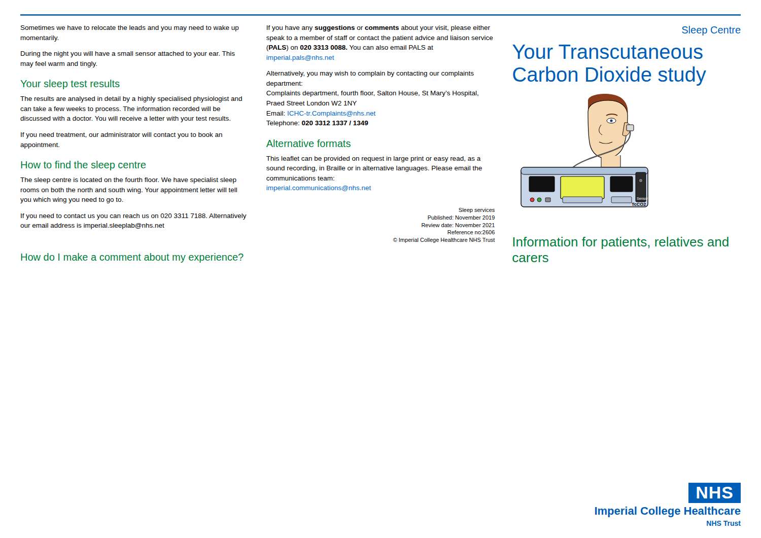Sometimes we have to relocate the leads and you may need to wake up momentarily.
During the night you will have a small sensor attached to your ear. This may feel warm and tingly.
Your sleep test results
The results are analysed in detail by a highly specialised physiologist and can take a few weeks to process. The information recorded will be discussed with a doctor. You will receive a letter with your test results.
If you need treatment, our administrator will contact you to book an appointment.
How to find the sleep centre
The sleep centre is located on the fourth floor. We have specialist sleep rooms on both the north and south wing. Your appointment letter will tell you which wing you need to go to.
If you need to contact us you can reach us on 020 3311 7188. Alternatively our email address is imperial.sleeplab@nhs.net
How do I make a comment about my experience?
If you have any suggestions or comments about your visit, please either speak to a member of staff or contact the patient advice and liaison service (PALS) on 020 3313 0088. You can also email PALS at imperial.pals@nhs.net
Alternatively, you may wish to complain by contacting our complaints department:
Complaints department, fourth floor, Salton House, St Mary’s Hospital, Praed Street London W2 1NY
Email: ICHC-tr.Complaints@nhs.net
Telephone: 020 3312 1337 / 1349
Alternative formats
This leaflet can be provided on request in large print or easy read, as a sound recording, in Braille or in alternative languages. Please email the communications team:
imperial.communications@nhs.net
Sleep services
Published: November 2019
Review date: November 2021
Reference no:2606
© Imperial College Healthcare NHS Trust
Sleep Centre
Your Transcutaneous Carbon Dioxide study
Transcutaneous carbon dioxide monitor illustration Sensor TcCO2
Information for patients, relatives and carers
NHS
Imperial College Healthcare
NHS Trust